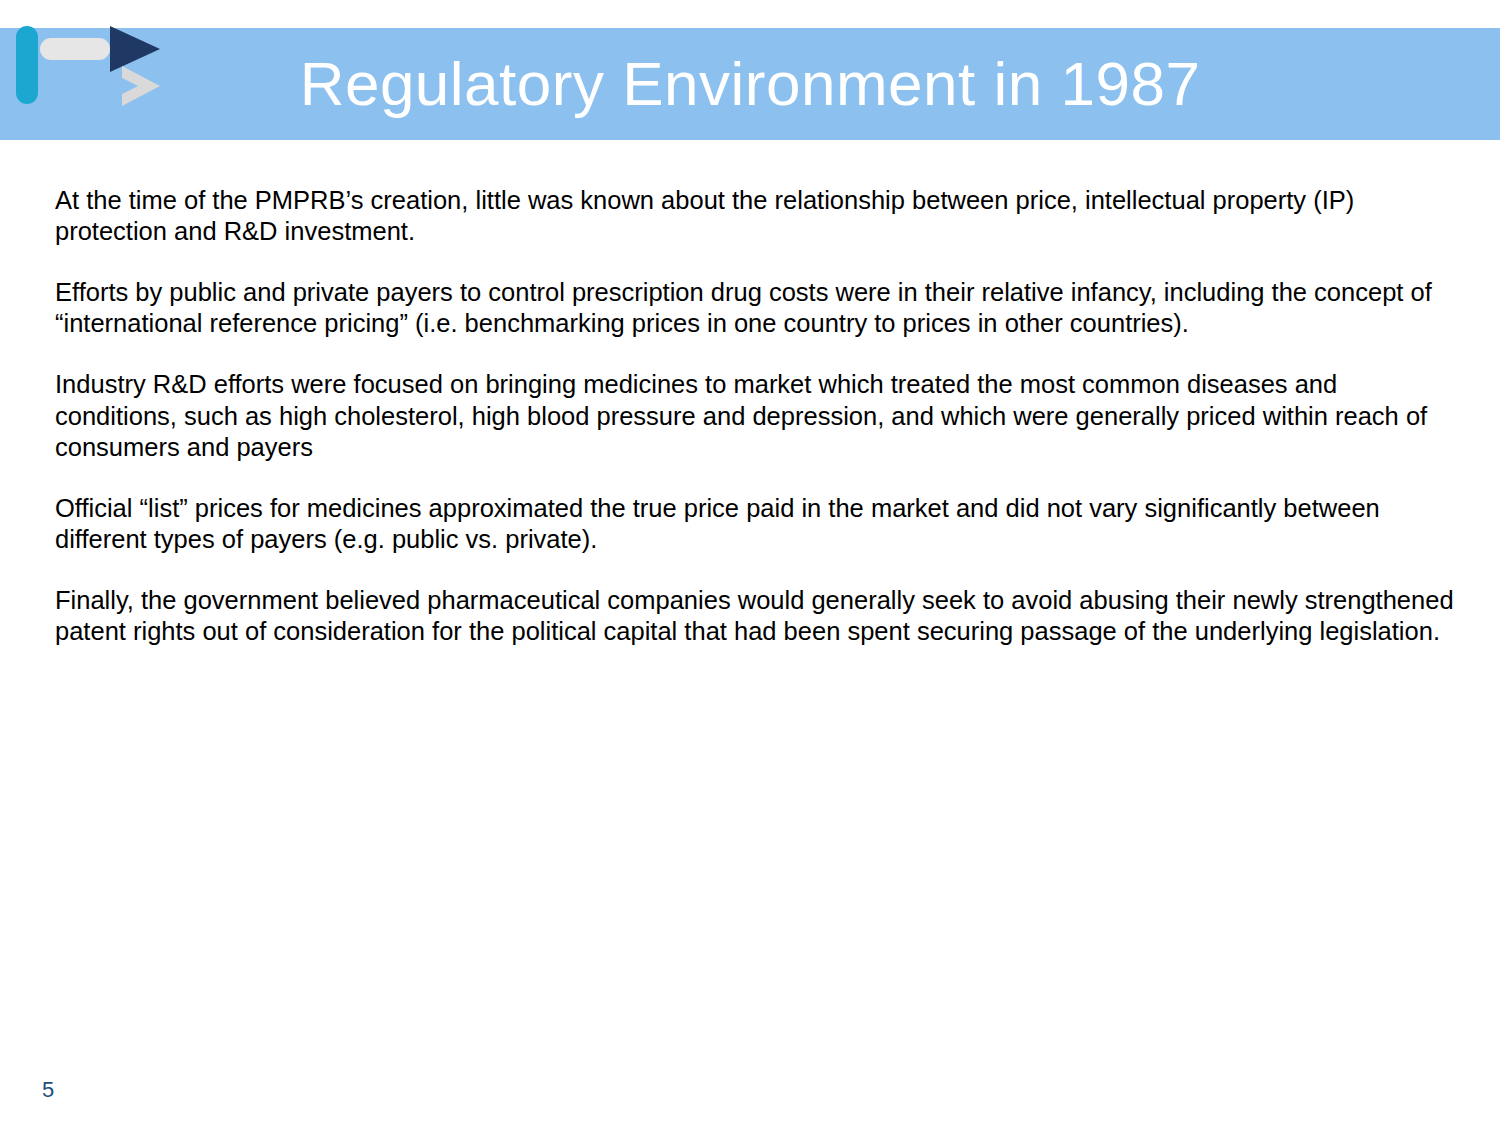Regulatory Environment in 1987
At the time of the PMPRB’s creation, little was known about the relationship between price, intellectual property (IP) protection and R&D investment.
Efforts by public and private payers to control prescription drug costs were in their relative infancy, including the concept of “international reference pricing” (i.e. benchmarking prices in one country to prices in other countries).
Industry R&D efforts were focused on bringing medicines to market which treated the most common diseases and conditions, such as high cholesterol, high blood pressure and depression, and which were generally priced within reach of consumers and payers
Official “list” prices for medicines approximated the true price paid in the market and did not vary significantly between different types of payers (e.g. public vs. private).
Finally, the government believed pharmaceutical companies would generally seek to avoid abusing their newly strengthened patent rights out of consideration for the political capital that had been spent securing passage of the underlying legislation.
5